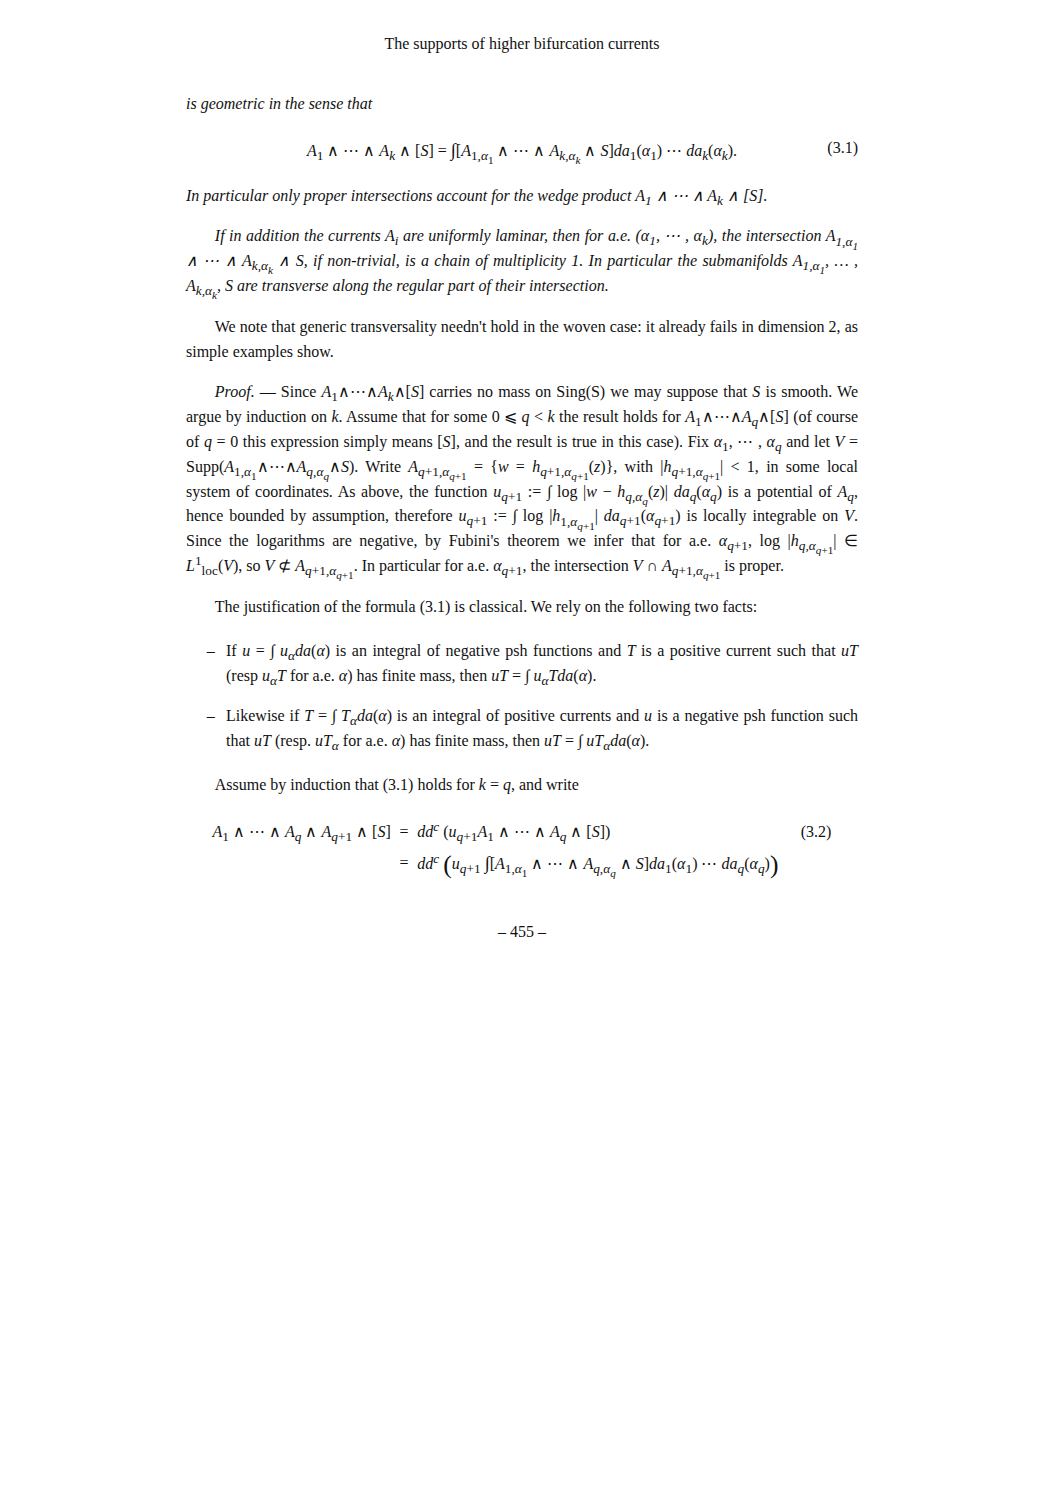The supports of higher bifurcation currents
is geometric in the sense that
A1 ∧ ⋯ ∧ Ak ∧ [S] = ∫[A1,α1 ∧ ⋯ ∧ Ak,αk ∧ S]da1(α1) ⋯ dak(αk). (3.1)
In particular only proper intersections account for the wedge product A1 ∧ ⋯ ∧ Ak ∧ [S].
If in addition the currents Ai are uniformly laminar, then for a.e. (α1, ⋯ , αk), the intersection A1,α1 ∧ ⋯ ∧ Ak,αk ∧ S, if non-trivial, is a chain of multiplicity 1. In particular the submanifolds A1,α1, … , Ak,αk, S are transverse along the regular part of their intersection.
We note that generic transversality needn't hold in the woven case: it already fails in dimension 2, as simple examples show.
Proof. — Since A1∧⋯∧Ak∧[S] carries no mass on Sing(S) we may suppose that S is smooth. We argue by induction on k. Assume that for some 0 ⩽ q < k the result holds for A1∧⋯∧Aq∧[S] (of course of q = 0 this expression simply means [S], and the result is true in this case). Fix α1, ⋯ , αq and let V = Supp(A1,α1∧⋯∧Aq,αq∧S). Write Aq+1,αq+1 = {w = hq+1,αq+1(z)}, with |hq+1,αq+1| < 1, in some local system of coordinates. As above, the function uq+1 := ∫ log |w − hq,αq(z)| daq(αq) is a potential of Aq, hence bounded by assumption, therefore uq+1 := ∫ log |h1,αq+1| daq+1(αq+1) is locally integrable on V. Since the logarithms are negative, by Fubini's theorem we infer that for a.e. αq+1, log |hq,αq+1| ∈ L1loc(V), so V ⊄ Aq+1,αq+1. In particular for a.e. αq+1, the intersection V ∩ Aq+1,αq+1 is proper.
The justification of the formula (3.1) is classical. We rely on the following two facts:
If u = ∫ uαda(α) is an integral of negative psh functions and T is a positive current such that uT (resp uαT for a.e. α) has finite mass, then uT = ∫ uαTda(α).
Likewise if T = ∫ Tαda(α) is an integral of positive currents and u is a negative psh function such that uT (resp. uTα for a.e. α) has finite mass, then uT = ∫ uTαda(α).
Assume by induction that (3.1) holds for k = q, and write
A1 ∧ ⋯ ∧ Aq ∧ Aq+1 ∧ [S]
=
ddc (uq+1A1 ∧ ⋯ ∧ Aq ∧ [S])
(3.2)
=
ddc (uq+1 ∫[A1,α1 ∧ ⋯ ∧ Aq,αq ∧ S]da1(α1) ⋯ daq(αq))
– 455 –